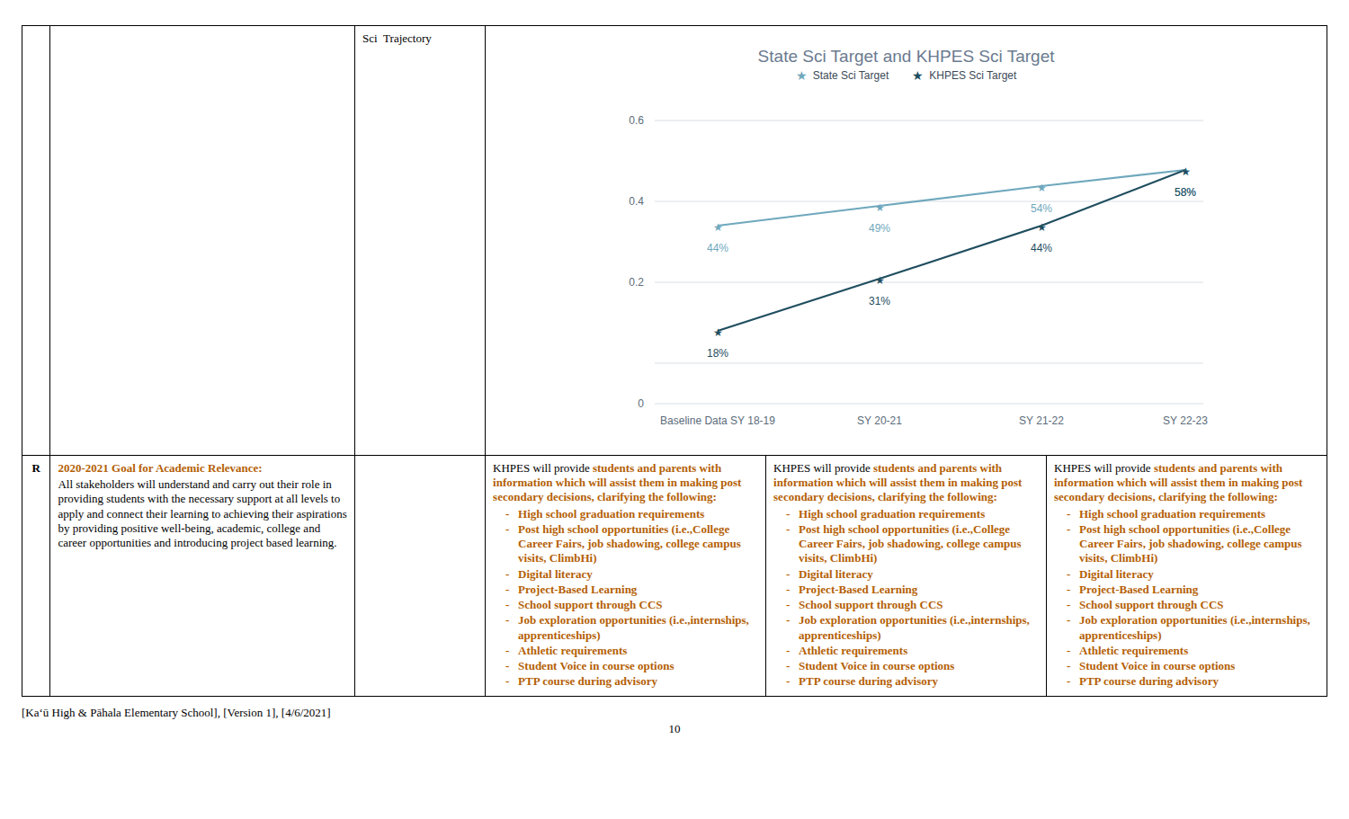| | | Sci Trajectory | State Sci Target and KHPES Sci Target ★ State Sci Target ★ KHPES Sci Target 0.6 0.4 0.2 0 Baseline Data SY 18-19 SY 20-21 SY 21-22 SY 22-23 ★ ★ ★ ★ ★ ★ ★ ★ 44% 49% 54% 58% 18% 31% 44% 58% |
| R | 2020-2021 Goal for Academic Relevance: All stakeholders will understand and carry out their role in providing students with the necessary support at all levels to apply and connect their learning to achieving their aspirations by providing positive well-being, academic, college and career opportunities and introducing project based learning. | | KHPES will provide students and parents with information which will assist them in making post secondary decisions, clarifying the following: High school graduation requirements Post high school opportunities (i.e.,College Career Fairs, job shadowing, college campus visits, ClimbHi) Digital literacy Project-Based Learning School support through CCS Job exploration opportunities (i.e.,internships, apprenticeships) Athletic requirements Student Voice in course options PTP course during advisory | KHPES will provide students and parents with information which will assist them in making post secondary decisions, clarifying the following: High school graduation requirements Post high school opportunities (i.e.,College Career Fairs, job shadowing, college campus visits, ClimbHi) Digital literacy Project-Based Learning School support through CCS Job exploration opportunities (i.e.,internships, apprenticeships) Athletic requirements Student Voice in course options PTP course during advisory | KHPES will provide students and parents with information which will assist them in making post secondary decisions, clarifying the following: High school graduation requirements Post high school opportunities (i.e.,College Career Fairs, job shadowing, college campus visits, ClimbHi) Digital literacy Project-Based Learning School support through CCS Job exploration opportunities (i.e.,internships, apprenticeships) Athletic requirements Student Voice in course options PTP course during advisory |
[Ka‘ū High & Pāhala Elementary School], [Version 1], [4/6/2021]
10